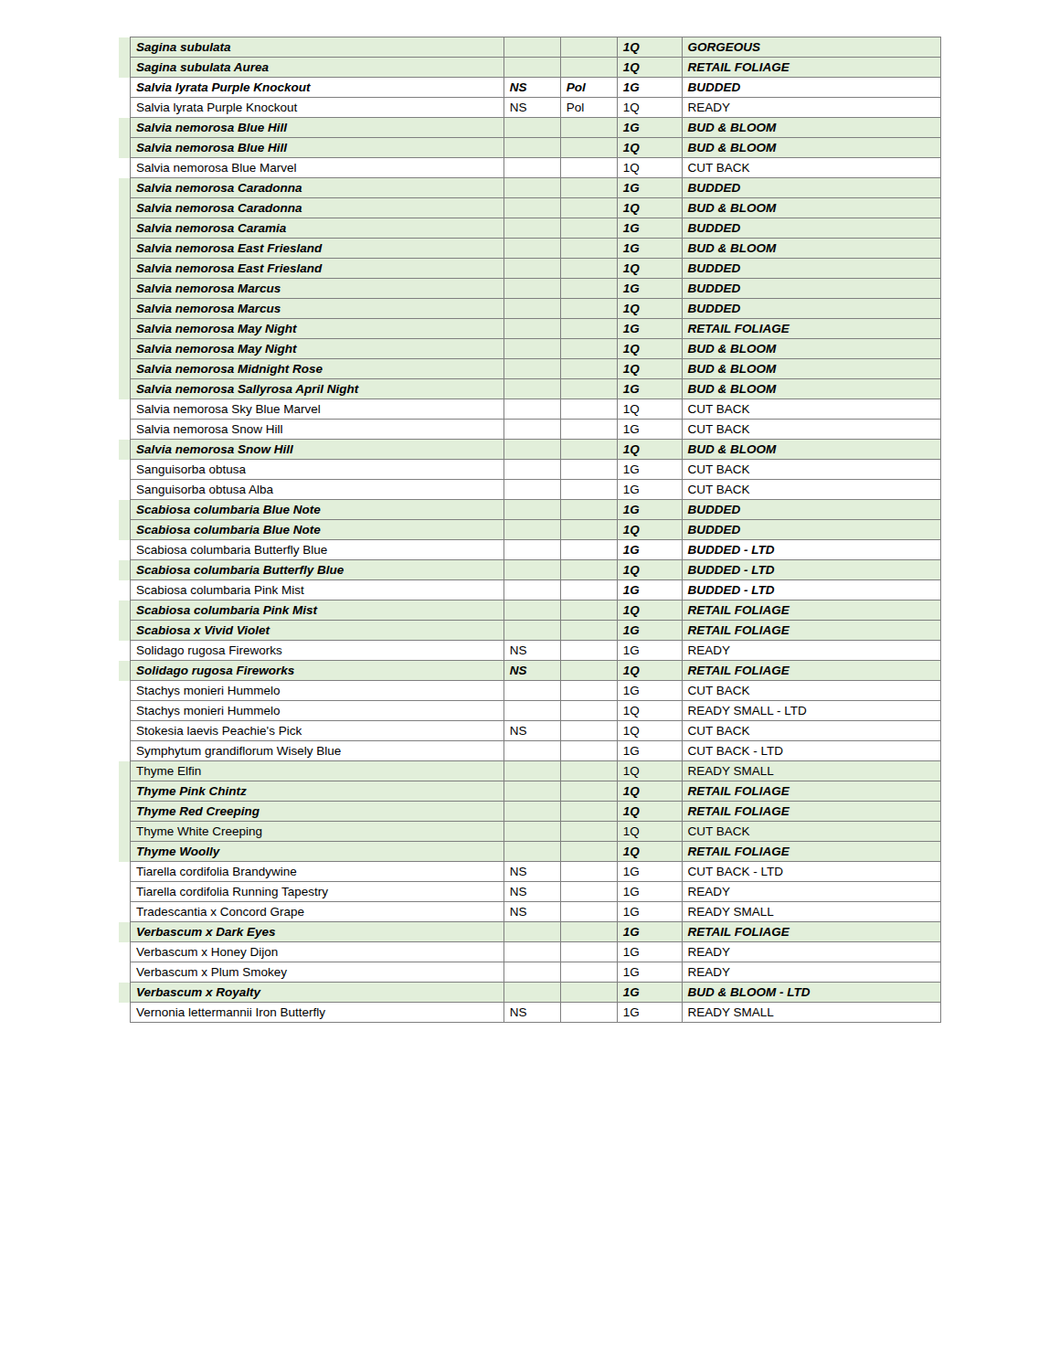| | Sagina subulata | | | 1Q | GORGEOUS |
| | Sagina subulata Aurea | | | 1Q | RETAIL FOLIAGE |
| | Salvia lyrata Purple Knockout | NS | Pol | 1G | BUDDED |
| | Salvia lyrata Purple Knockout | NS | Pol | 1Q | READY |
| | Salvia nemorosa Blue Hill | | | 1G | BUD & BLOOM |
| | Salvia nemorosa Blue Hill | | | 1Q | BUD & BLOOM |
| | Salvia nemorosa Blue Marvel | | | 1Q | CUT BACK |
| | Salvia nemorosa Caradonna | | | 1G | BUDDED |
| | Salvia nemorosa Caradonna | | | 1Q | BUD & BLOOM |
| | Salvia nemorosa Caramia | | | 1G | BUDDED |
| | Salvia nemorosa East Friesland | | | 1G | BUD & BLOOM |
| | Salvia nemorosa East Friesland | | | 1Q | BUDDED |
| | Salvia nemorosa Marcus | | | 1G | BUDDED |
| | Salvia nemorosa Marcus | | | 1Q | BUDDED |
| | Salvia nemorosa May Night | | | 1G | RETAIL FOLIAGE |
| | Salvia nemorosa May Night | | | 1Q | BUD & BLOOM |
| | Salvia nemorosa Midnight Rose | | | 1Q | BUD & BLOOM |
| | Salvia nemorosa Sallyrosa April Night | | | 1G | BUD & BLOOM |
| | Salvia nemorosa Sky Blue Marvel | | | 1Q | CUT BACK |
| | Salvia nemorosa Snow Hill | | | 1G | CUT BACK |
| | Salvia nemorosa Snow Hill | | | 1Q | BUD & BLOOM |
| | Sanguisorba obtusa | | | 1G | CUT BACK |
| | Sanguisorba obtusa Alba | | | 1G | CUT BACK |
| | Scabiosa columbaria Blue Note | | | 1G | BUDDED |
| | Scabiosa columbaria Blue Note | | | 1Q | BUDDED |
| | Scabiosa columbaria Butterfly Blue | | | 1G | BUDDED - LTD |
| | Scabiosa columbaria Butterfly Blue | | | 1Q | BUDDED - LTD |
| | Scabiosa columbaria Pink Mist | | | 1G | BUDDED - LTD |
| | Scabiosa columbaria Pink Mist | | | 1Q | RETAIL FOLIAGE |
| | Scabiosa x Vivid Violet | | | 1G | RETAIL FOLIAGE |
| | Solidago rugosa Fireworks | NS | | 1G | READY |
| | Solidago rugosa Fireworks | NS | | 1Q | RETAIL FOLIAGE |
| | Stachys monieri Hummelo | | | 1G | CUT BACK |
| | Stachys monieri Hummelo | | | 1Q | READY SMALL - LTD |
| | Stokesia laevis Peachie's Pick | NS | | 1Q | CUT BACK |
| | Symphytum grandiflorum Wisely Blue | | | 1G | CUT BACK - LTD |
| | Thyme Elfin | | | 1Q | READY SMALL |
| | Thyme Pink Chintz | | | 1Q | RETAIL FOLIAGE |
| | Thyme Red Creeping | | | 1Q | RETAIL FOLIAGE |
| | Thyme White Creeping | | | 1Q | CUT BACK |
| | Thyme Woolly | | | 1Q | RETAIL FOLIAGE |
| | Tiarella cordifolia Brandywine | NS | | 1G | CUT BACK - LTD |
| | Tiarella cordifolia Running Tapestry | NS | | 1G | READY |
| | Tradescantia x Concord Grape | NS | | 1G | READY SMALL |
| | Verbascum x Dark Eyes | | | 1G | RETAIL FOLIAGE |
| | Verbascum x Honey Dijon | | | 1G | READY |
| | Verbascum x Plum Smokey | | | 1G | READY |
| | Verbascum x Royalty | | | 1G | BUD & BLOOM - LTD |
| | Vernonia lettermannii Iron Butterfly | NS | | 1G | READY SMALL |